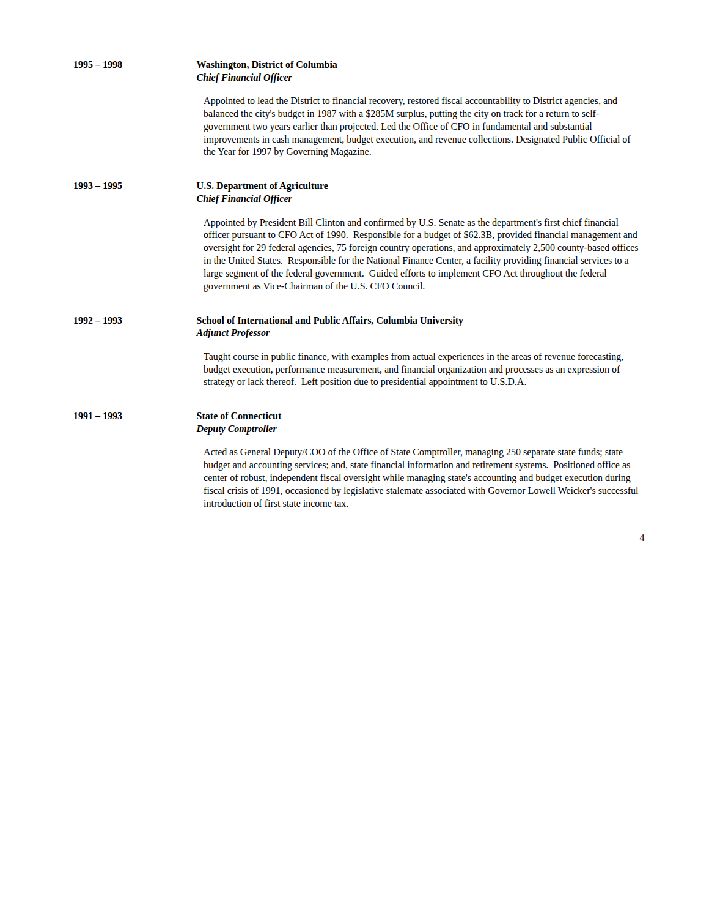1995 – 1998
Washington, District of Columbia
Chief Financial Officer
Appointed to lead the District to financial recovery, restored fiscal accountability to District agencies, and balanced the city's budget in 1987 with a $285M surplus, putting the city on track for a return to self-government two years earlier than projected. Led the Office of CFO in fundamental and substantial improvements in cash management, budget execution, and revenue collections. Designated Public Official of the Year for 1997 by Governing Magazine.
1993 – 1995
U.S. Department of Agriculture
Chief Financial Officer
Appointed by President Bill Clinton and confirmed by U.S. Senate as the department's first chief financial officer pursuant to CFO Act of 1990. Responsible for a budget of $62.3B, provided financial management and oversight for 29 federal agencies, 75 foreign country operations, and approximately 2,500 county-based offices in the United States. Responsible for the National Finance Center, a facility providing financial services to a large segment of the federal government. Guided efforts to implement CFO Act throughout the federal government as Vice-Chairman of the U.S. CFO Council.
1992 – 1993
School of International and Public Affairs, Columbia University
Adjunct Professor
Taught course in public finance, with examples from actual experiences in the areas of revenue forecasting, budget execution, performance measurement, and financial organization and processes as an expression of strategy or lack thereof. Left position due to presidential appointment to U.S.D.A.
1991 – 1993
State of Connecticut
Deputy Comptroller
Acted as General Deputy/COO of the Office of State Comptroller, managing 250 separate state funds; state budget and accounting services; and, state financial information and retirement systems. Positioned office as center of robust, independent fiscal oversight while managing state's accounting and budget execution during fiscal crisis of 1991, occasioned by legislative stalemate associated with Governor Lowell Weicker's successful introduction of first state income tax.
4